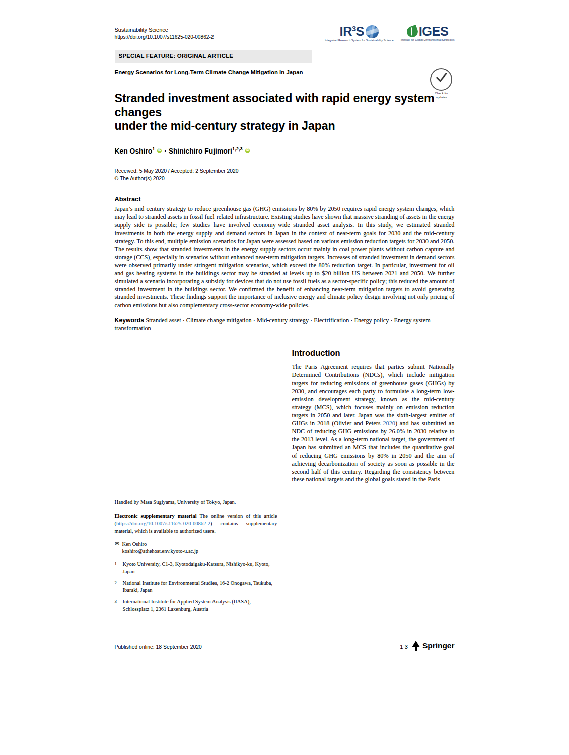Sustainability Science
https://doi.org/10.1007/s11625-020-00862-2
IR3S
Integrated Research System for Sustainability Science
IGES
Institute for Global Environmental Strategies
SPECIAL FEATURE: ORIGINAL ARTICLE
Check for
updates
Energy Scenarios for Long-Term Climate Change Mitigation in Japan
Stranded investment associated with rapid energy system changes
under the mid-century strategy in Japan
Ken Oshiro1 · Shinichiro Fujimori1,2,3
Received: 5 May 2020 / Accepted: 2 September 2020
© The Author(s) 2020
Abstract
Japan’s mid-century strategy to reduce greenhouse gas (GHG) emissions by 80% by 2050 requires rapid energy system changes, which may lead to stranded assets in fossil fuel-related infrastructure. Existing studies have shown that massive stranding of assets in the energy supply side is possible; few studies have involved economy-wide stranded asset analysis. In this study, we estimated stranded investments in both the energy supply and demand sectors in Japan in the context of near-term goals for 2030 and the mid-century strategy. To this end, multiple emission scenarios for Japan were assessed based on various emission reduction targets for 2030 and 2050. The results show that stranded investments in the energy supply sectors occur mainly in coal power plants without carbon capture and storage (CCS), especially in scenarios without enhanced near-term mitigation targets. Increases of stranded investment in demand sectors were observed primarily under stringent mitigation scenarios, which exceed the 80% reduction target. In particular, investment for oil and gas heating systems in the buildings sector may be stranded at levels up to $20 billion US between 2021 and 2050. We further simulated a scenario incorporating a subsidy for devices that do not use fossil fuels as a sector-specific policy; this reduced the amount of stranded investment in the buildings sector. We confirmed the benefit of enhancing near-term mitigation targets to avoid generating stranded investments. These findings support the importance of inclusive energy and climate policy design involving not only pricing of carbon emissions but also complementary cross-sector economy-wide policies.
Keywords Stranded asset · Climate change mitigation · Mid-century strategy · Electrification · Energy policy · Energy system transformation
Handled by Masa Sugiyama, University of Tokyo, Japan.
Electronic supplementary material The online version of this article (https://doi.org/10.1007/s11625-020-00862-2) contains supplementary material, which is available to authorized users.
✉
Ken Oshiro
koshiro@athehost.env.kyoto-u.ac.jp
1
Kyoto University, C1-3, Kyotodaigaku-Katsura, Nishikyo-ku, Kyoto, Japan
2
National Institute for Environmental Studies, 16-2 Onogawa, Tsukuba, Ibaraki, Japan
3
International Institute for Applied System Analysis (IIASA), Schlossplatz 1, 2361 Laxenburg, Austria
Introduction
The Paris Agreement requires that parties submit Nationally Determined Contributions (NDCs), which include mitigation targets for reducing emissions of greenhouse gases (GHGs) by 2030, and encourages each party to formulate a long-term low-emission development strategy, known as the mid-century strategy (MCS), which focuses mainly on emission reduction targets in 2050 and later. Japan was the sixth-largest emitter of GHGs in 2018 (Olivier and Peters 2020) and has submitted an NDC of reducing GHG emissions by 26.0% in 2030 relative to the 2013 level. As a long-term national target, the government of Japan has submitted an MCS that includes the quantitative goal of reducing GHG emissions by 80% in 2050 and the aim of achieving decarbonization of society as soon as possible in the second half of this century. Regarding the consistency between these national targets and the global goals stated in the Paris
Published online: 18 September 2020
1 3
Springer